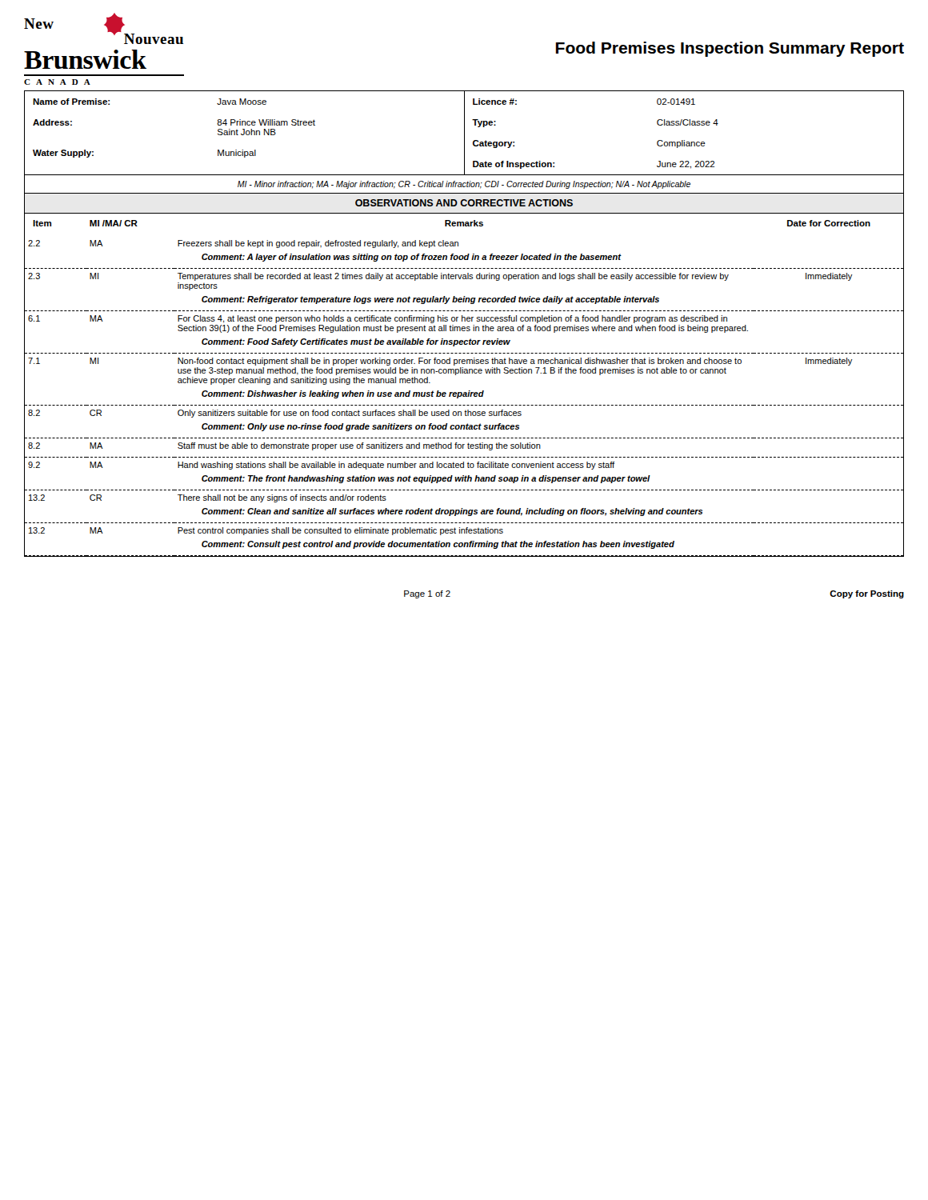New
Nouveau
Brunswick
CANADA
Food Premises Inspection Summary Report
| / Name of Premise: / Java Moose / / Address: / 84 Prince William Street Saint John NB / / Water Supply: / Municipal / | / Licence #: / 02-01491 / / Type: / Class/Classe 4 / / Category: / Compliance / / Date of Inspection: / June 22, 2022 / |
| MI - Minor infraction; MA - Major infraction; CR - Critical infraction; CDI - Corrected During Inspection; N/A - Not Applicable |
| OBSERVATIONS AND CORRECTIVE ACTIONS |
| / Item / MI /MA/ CR / Remarks / Date for Correction / / --- / --- / --- / --- / / 2.2 / MA / Freezers shall be kept in good repair, defrosted regularly, and kept clean Comment: A layer of insulation was sitting on top of frozen food in a freezer located in the basement / / / 2.3 / MI / Temperatures shall be recorded at least 2 times daily at acceptable intervals during operation and logs shall be easily accessible for review by inspectors Comment: Refrigerator temperature logs were not regularly being recorded twice daily at acceptable intervals / Immediately / / 6.1 / MA / For Class 4, at least one person who holds a certificate confirming his or her successful completion of a food handler program as described in Section 39(1) of the Food Premises Regulation must be present at all times in the area of a food premises where and when food is being prepared. Comment: Food Safety Certificates must be available for inspector review / / / 7.1 / MI / Non-food contact equipment shall be in proper working order. For food premises that have a mechanical dishwasher that is broken and choose to use the 3-step manual method, the food premises would be in non-compliance with Section 7.1 B if the food premises is not able to or cannot achieve proper cleaning and sanitizing using the manual method. Comment: Dishwasher is leaking when in use and must be repaired / Immediately / / 8.2 / CR / Only sanitizers suitable for use on food contact surfaces shall be used on those surfaces Comment: Only use no-rinse food grade sanitizers on food contact surfaces / / / 8.2 / MA / Staff must be able to demonstrate proper use of sanitizers and method for testing the solution / / / 9.2 / MA / Hand washing stations shall be available in adequate number and located to facilitate convenient access by staff Comment: The front handwashing station was not equipped with hand soap in a dispenser and paper towel / / / 13.2 / CR / There shall not be any signs of insects and/or rodents Comment: Clean and sanitize all surfaces where rodent droppings are found, including on floors, shelving and counters / / / 13.2 / MA / Pest control companies shall be consulted to eliminate problematic pest infestations Comment: Consult pest control and provide documentation confirming that the infestation has been investigated / / |
Page 1 of 2
Copy for Posting